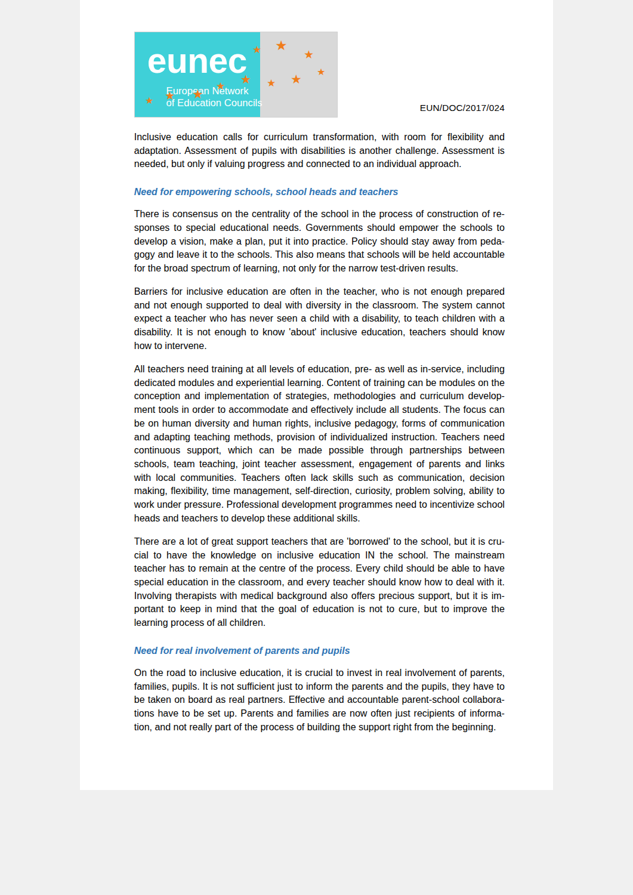eunec European Network
of Education Councils ★ ★ ★ ★ ★ ★ ★ ★ ★ ★ ★
EUN/DOC/2017/024
Inclusive education calls for curriculum transformation, with room for flexibility and adaptation. Assessment of pupils with disabilities is another challenge. Assessment is needed, but only if valuing progress and connected to an individual approach.
Need for empowering schools, school heads and teachers
There is consensus on the centrality of the school in the process of construction of responses to special educational needs. Governments should empower the schools to develop a vision, make a plan, put it into practice. Policy should stay away from pedagogy and leave it to the schools. This also means that schools will be held accountable for the broad spectrum of learning, not only for the narrow test-driven results.
Barriers for inclusive education are often in the teacher, who is not enough prepared and not enough supported to deal with diversity in the classroom. The system cannot expect a teacher who has never seen a child with a disability, to teach children with a disability. It is not enough to know 'about' inclusive education, teachers should know how to intervene.
All teachers need training at all levels of education, pre- as well as in-service, including dedicated modules and experiential learning. Content of training can be modules on the conception and implementation of strategies, methodologies and curriculum development tools in order to accommodate and effectively include all students. The focus can be on human diversity and human rights, inclusive pedagogy, forms of communication and adapting teaching methods, provision of individualized instruction. Teachers need continuous support, which can be made possible through partnerships between schools, team teaching, joint teacher assessment, engagement of parents and links with local communities. Teachers often lack skills such as communication, decision making, flexibility, time management, self-direction, curiosity, problem solving, ability to work under pressure. Professional development programmes need to incentivize school heads and teachers to develop these additional skills.
There are a lot of great support teachers that are 'borrowed' to the school, but it is crucial to have the knowledge on inclusive education IN the school. The mainstream teacher has to remain at the centre of the process. Every child should be able to have special education in the classroom, and every teacher should know how to deal with it. Involving therapists with medical background also offers precious support, but it is important to keep in mind that the goal of education is not to cure, but to improve the learning process of all children.
Need for real involvement of parents and pupils
On the road to inclusive education, it is crucial to invest in real involvement of parents, families, pupils. It is not sufficient just to inform the parents and the pupils, they have to be taken on board as real partners. Effective and accountable parent-school collaborations have to be set up. Parents and families are now often just recipients of information, and not really part of the process of building the support right from the beginning.